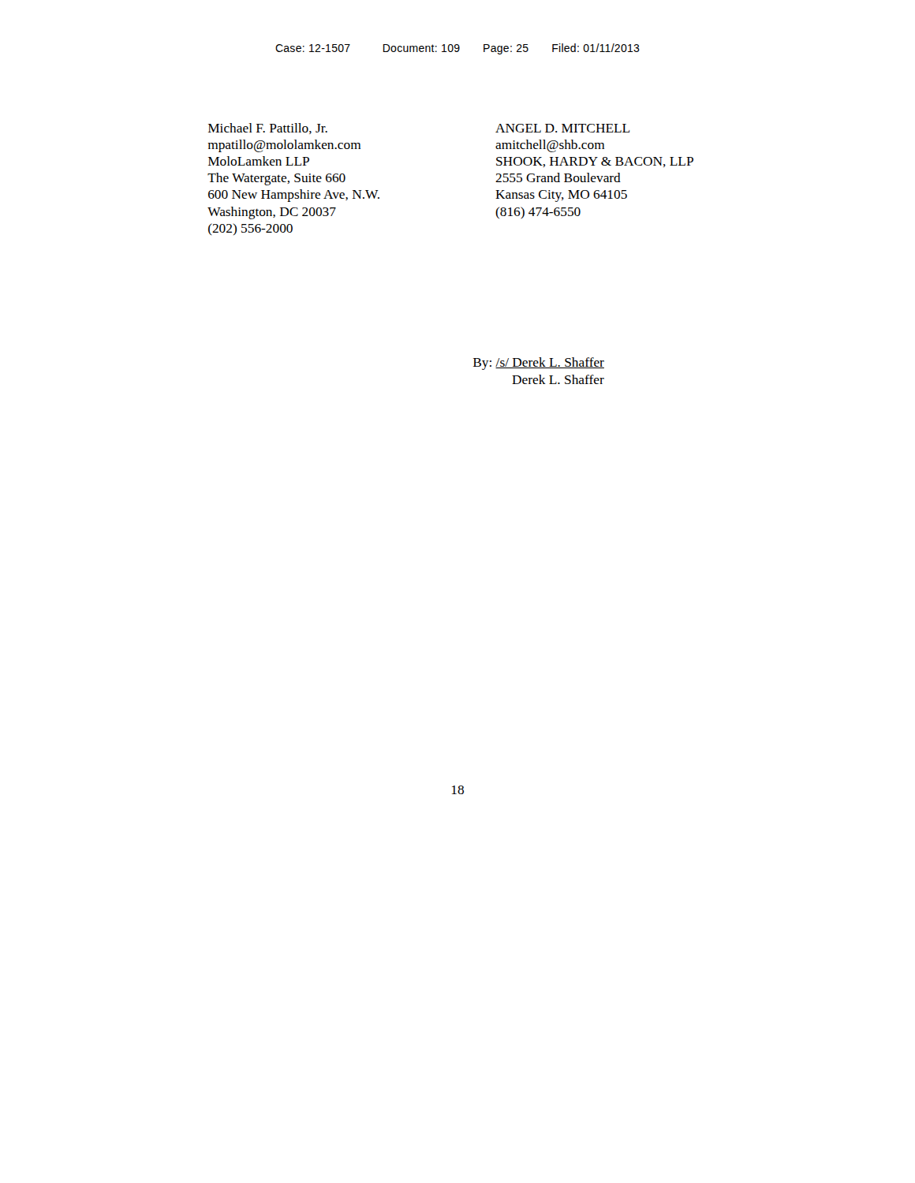Case: 12-1507 Document: 109 Page: 25 Filed: 01/11/2013
| Michael F. Pattillo, Jr. | ANGEL D. MITCHELL |
| mpatillo@mololamken.com | amitchell@shb.com |
| MoloLamken LLP | SHOOK, HARDY & BACON, LLP |
| The Watergate, Suite 660 | 2555 Grand Boulevard |
| 600 New Hampshire Ave, N.W. | Kansas City, MO 64105 |
| Washington, DC 20037 | (816) 474-6550 |
| (202) 556-2000 | |
By: /s/ Derek L. Shaffer
Derek L. Shaffer
18